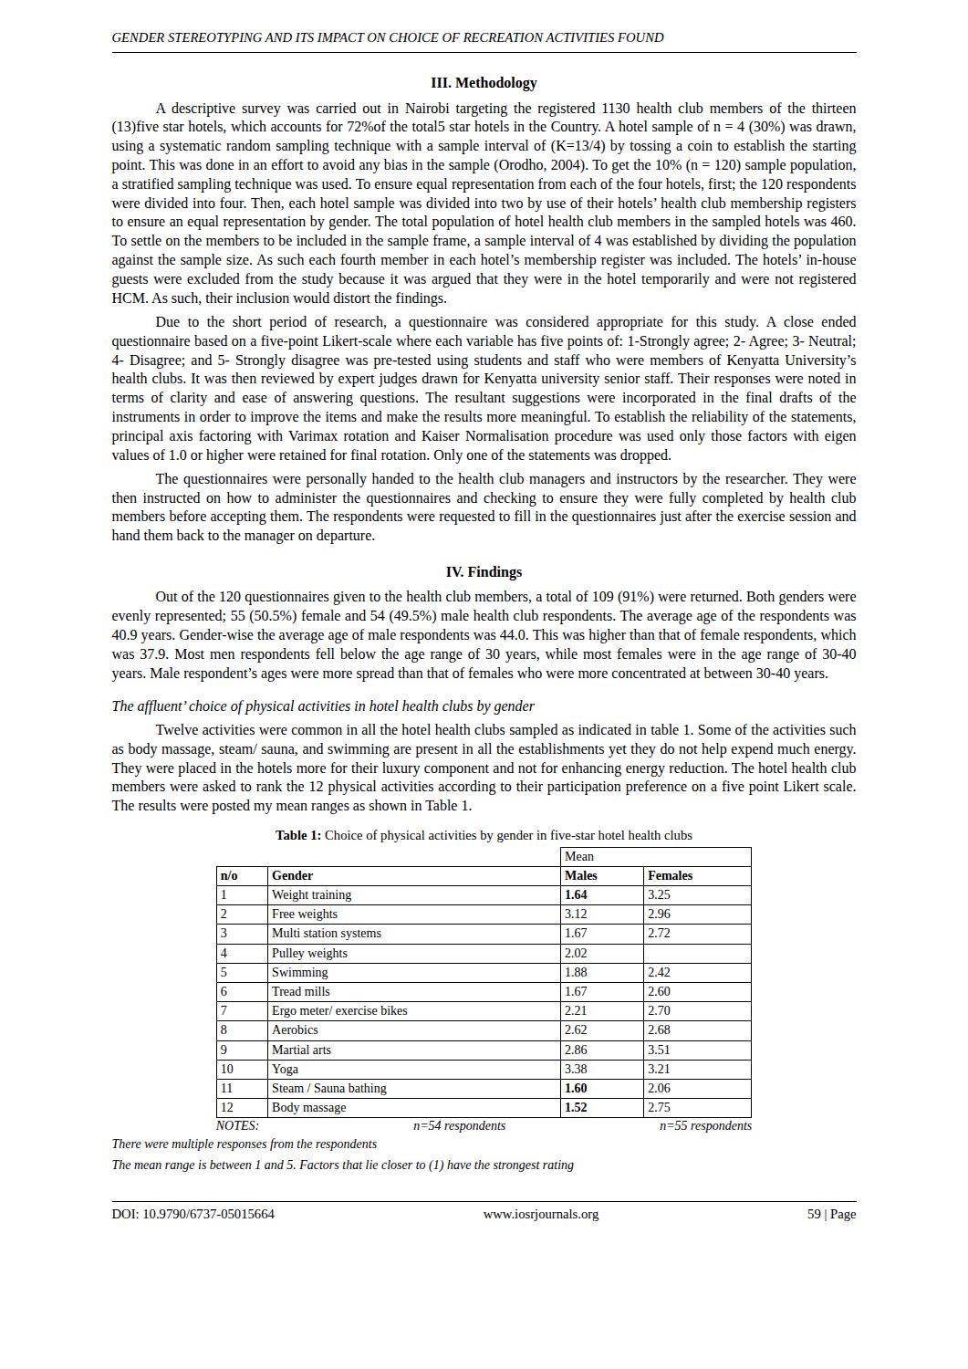GENDER STEREOTYPING AND ITS IMPACT ON CHOICE OF RECREATION ACTIVITIES FOUND
III. Methodology
A descriptive survey was carried out in Nairobi targeting the registered 1130 health club members of the thirteen (13)five star hotels, which accounts for 72%of the total5 star hotels in the Country. A hotel sample of n = 4 (30%) was drawn, using a systematic random sampling technique with a sample interval of (K=13/4) by tossing a coin to establish the starting point. This was done in an effort to avoid any bias in the sample (Orodho, 2004). To get the 10% (n = 120) sample population, a stratified sampling technique was used. To ensure equal representation from each of the four hotels, first; the 120 respondents were divided into four. Then, each hotel sample was divided into two by use of their hotels’ health club membership registers to ensure an equal representation by gender. The total population of hotel health club members in the sampled hotels was 460. To settle on the members to be included in the sample frame, a sample interval of 4 was established by dividing the population against the sample size. As such each fourth member in each hotel’s membership register was included. The hotels’ in-house guests were excluded from the study because it was argued that they were in the hotel temporarily and were not registered HCM. As such, their inclusion would distort the findings.
Due to the short period of research, a questionnaire was considered appropriate for this study. A close ended questionnaire based on a five-point Likert-scale where each variable has five points of: 1-Strongly agree; 2- Agree; 3- Neutral; 4- Disagree; and 5- Strongly disagree was pre-tested using students and staff who were members of Kenyatta University’s health clubs. It was then reviewed by expert judges drawn for Kenyatta university senior staff. Their responses were noted in terms of clarity and ease of answering questions. The resultant suggestions were incorporated in the final drafts of the instruments in order to improve the items and make the results more meaningful. To establish the reliability of the statements, principal axis factoring with Varimax rotation and Kaiser Normalisation procedure was used only those factors with eigen values of 1.0 or higher were retained for final rotation. Only one of the statements was dropped.
The questionnaires were personally handed to the health club managers and instructors by the researcher. They were then instructed on how to administer the questionnaires and checking to ensure they were fully completed by health club members before accepting them. The respondents were requested to fill in the questionnaires just after the exercise session and hand them back to the manager on departure.
IV. Findings
Out of the 120 questionnaires given to the health club members, a total of 109 (91%) were returned. Both genders were evenly represented; 55 (50.5%) female and 54 (49.5%) male health club respondents. The average age of the respondents was 40.9 years. Gender-wise the average age of male respondents was 44.0. This was higher than that of female respondents, which was 37.9. Most men respondents fell below the age range of 30 years, while most females were in the age range of 30-40 years. Male respondent’s ages were more spread than that of females who were more concentrated at between 30-40 years.
The affluent’ choice of physical activities in hotel health clubs by gender
Twelve activities were common in all the hotel health clubs sampled as indicated in table 1. Some of the activities such as body massage, steam/ sauna, and swimming are present in all the establishments yet they do not help expend much energy. They were placed in the hotels more for their luxury component and not for enhancing energy reduction. The hotel health club members were asked to rank the 12 physical activities according to their participation preference on a five point Likert scale. The results were posted my mean ranges as shown in Table 1.
Table 1: Choice of physical activities by gender in five-star hotel health clubs
| | | Mean |
| n/o | Gender | Males | Females |
| 1 | Weight training | 1.64 | 3.25 |
| 2 | Free weights | 3.12 | 2.96 |
| 3 | Multi station systems | 1.67 | 2.72 |
| 4 | Pulley weights | 2.02 | |
| 5 | Swimming | 1.88 | 2.42 |
| 6 | Tread mills | 1.67 | 2.60 |
| 7 | Ergo meter/ exercise bikes | 2.21 | 2.70 |
| 8 | Aerobics | 2.62 | 2.68 |
| 9 | Martial arts | 2.86 | 3.51 |
| 10 | Yoga | 3.38 | 3.21 |
| 11 | Steam / Sauna bathing | 1.60 | 2.06 |
| 12 | Body massage | 1.52 | 2.75 |
NOTES: n=54 respondents n=55 respondents
There were multiple responses from the respondents
The mean range is between 1 and 5. Factors that lie closer to (1) have the strongest rating
DOI: 10.9790/6737-05015664 www.iosrjournals.org 59 | Page